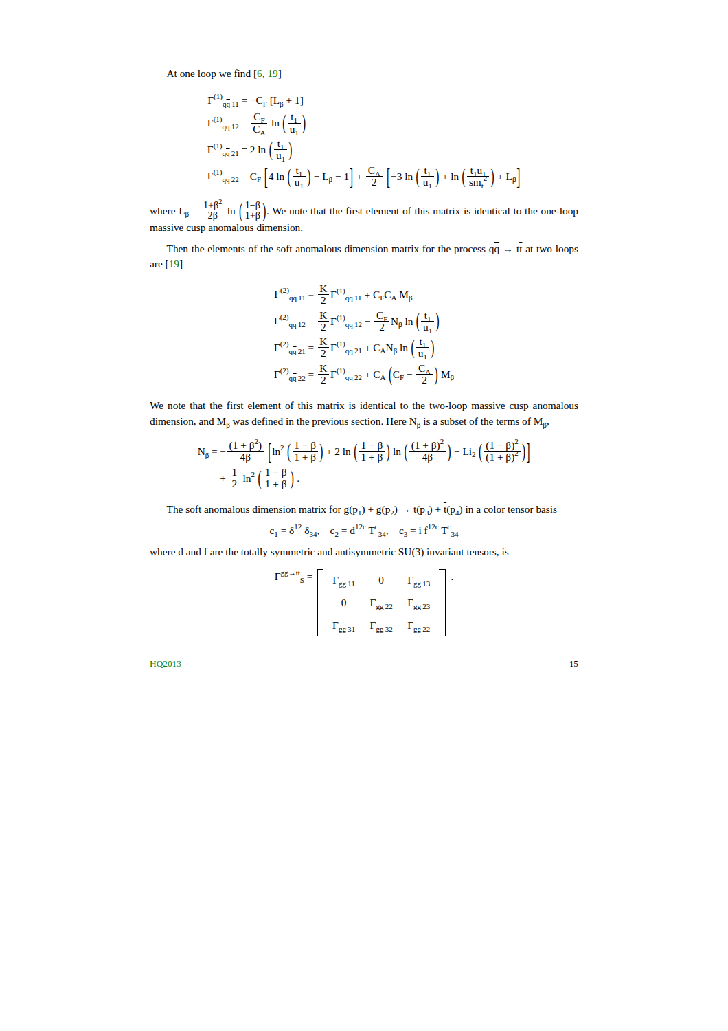At one loop we find [6, 19]
| Γ (1) q q 11 | = | −C F [L β + 1] |
| Γ (1) q q 12 | = | C F C A ln ( t 1 u 1 ) |
| Γ (1) q q 21 | = | 2 ln ( t 1 u 1 ) |
| Γ (1) q q 22 | = | C F [ 4 ln ( t 1 u 1 ) − L β − 1 ] + C A 2 [ −3 ln ( t 1 u 1 ) + ln ( t 1 u 1 sm t 2 ) + L β ] |
where Lβ = 1+β22β ln (1−β 1+β). We note that the first element of this matrix is identical to the one-loop massive cusp anomalous dimension.
Then the elements of the soft anomalous dimension matrix for the process qq → tt at two loops are [19]
| Γ (2) q q 11 | = | K 2 Γ (1) q q 11 + C F C A M β |
| Γ (2) q q 12 | = | K 2 Γ (1) q q 12 − C F 2 N β ln ( t 1 u 1 ) |
| Γ (2) q q 21 | = | K 2 Γ (1) q q 21 + C A N β ln ( t 1 u 1 ) |
| Γ (2) q q 22 | = | K 2 Γ (1) q q 22 + C A ( C F − C A 2 ) M β |
We note that the first element of this matrix is identical to the two-loop massive cusp anomalous dimension, and Mβ was defined in the previous section. Here Nβ is a subset of the terms of Mβ,
| N β | = | − (1 + β 2 ) 4β [ ln 2 ( 1 − β 1 + β ) + 2 ln ( 1 − β 1 + β ) ln ( (1 + β) 2 4β ) − Li 2 ( (1 − β) 2 (1 + β) 2 ) ] |
| | | + 1 2 ln 2 ( 1 − β 1 + β ) . |
The soft anomalous dimension matrix for g(p1) + g(p2) → t(p3) + t(p4) in a color tensor basis
c1 = δ12 δ34, c2 = d12c Tc34, c3 = i f12c Tc34
where d and f are the totally symmetric and antisymmetric SU(3) invariant tensors, is
Γgg→ttS =
| Γ gg 11 | 0 | Γ gg 13 |
| 0 | Γ gg 22 | Γ gg 23 |
| Γ gg 31 | Γ gg 32 | Γ gg 22 |
.
HQ2013
15